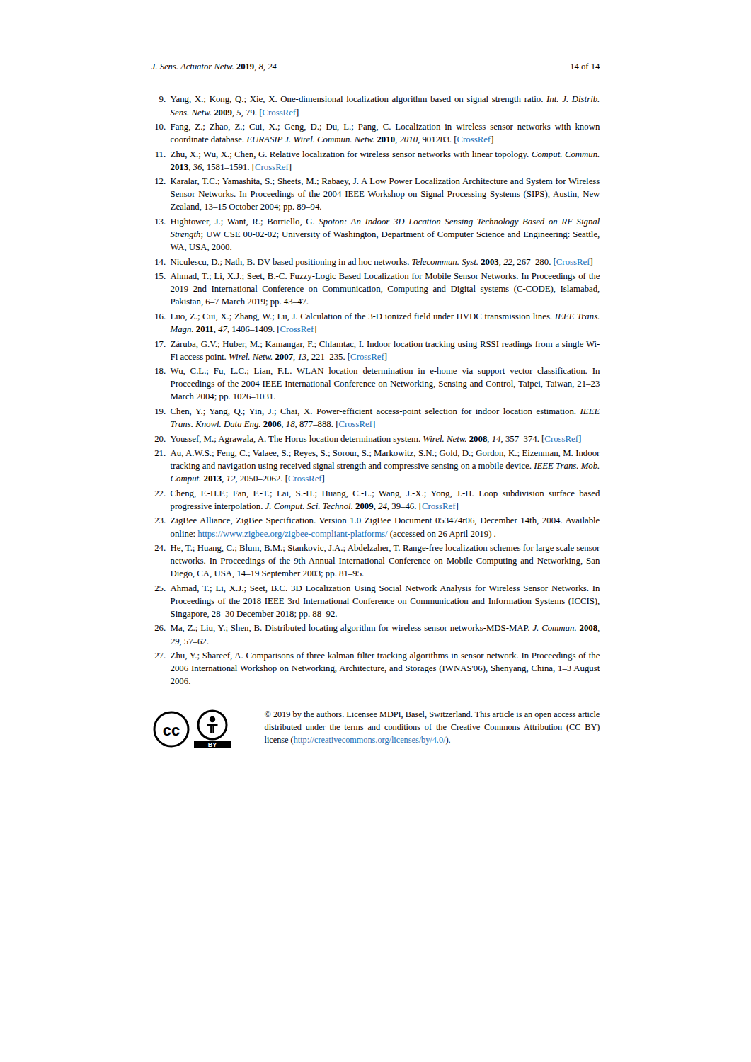J. Sens. Actuator Netw. 2019, 8, 24
14 of 14
9. Yang, X.; Kong, Q.; Xie, X. One-dimensional localization algorithm based on signal strength ratio. Int. J. Distrib. Sens. Netw. 2009, 5, 79. [CrossRef]
10. Fang, Z.; Zhao, Z.; Cui, X.; Geng, D.; Du, L.; Pang, C. Localization in wireless sensor networks with known coordinate database. EURASIP J. Wirel. Commun. Netw. 2010, 2010, 901283. [CrossRef]
11. Zhu, X.; Wu, X.; Chen, G. Relative localization for wireless sensor networks with linear topology. Comput. Commun. 2013, 36, 1581–1591. [CrossRef]
12. Karalar, T.C.; Yamashita, S.; Sheets, M.; Rabaey, J. A Low Power Localization Architecture and System for Wireless Sensor Networks. In Proceedings of the 2004 IEEE Workshop on Signal Processing Systems (SIPS), Austin, New Zealand, 13–15 October 2004; pp. 89–94.
13. Hightower, J.; Want, R.; Borriello, G. Spoton: An Indoor 3D Location Sensing Technology Based on RF Signal Strength; UW CSE 00-02-02; University of Washington, Department of Computer Science and Engineering: Seattle, WA, USA, 2000.
14. Niculescu, D.; Nath, B. DV based positioning in ad hoc networks. Telecommun. Syst. 2003, 22, 267–280. [CrossRef]
15. Ahmad, T.; Li, X.J.; Seet, B.-C. Fuzzy-Logic Based Localization for Mobile Sensor Networks. In Proceedings of the 2019 2nd International Conference on Communication, Computing and Digital systems (C-CODE), Islamabad, Pakistan, 6–7 March 2019; pp. 43–47.
16. Luo, Z.; Cui, X.; Zhang, W.; Lu, J. Calculation of the 3-D ionized field under HVDC transmission lines. IEEE Trans. Magn. 2011, 47, 1406–1409. [CrossRef]
17. Zàruba, G.V.; Huber, M.; Kamangar, F.; Chlamtac, I. Indoor location tracking using RSSI readings from a single Wi-Fi access point. Wirel. Netw. 2007, 13, 221–235. [CrossRef]
18. Wu, C.L.; Fu, L.C.; Lian, F.L. WLAN location determination in e-home via support vector classification. In Proceedings of the 2004 IEEE International Conference on Networking, Sensing and Control, Taipei, Taiwan, 21–23 March 2004; pp. 1026–1031.
19. Chen, Y.; Yang, Q.; Yin, J.; Chai, X. Power-efficient access-point selection for indoor location estimation. IEEE Trans. Knowl. Data Eng. 2006, 18, 877–888. [CrossRef]
20. Youssef, M.; Agrawala, A. The Horus location determination system. Wirel. Netw. 2008, 14, 357–374. [CrossRef]
21. Au, A.W.S.; Feng, C.; Valaee, S.; Reyes, S.; Sorour, S.; Markowitz, S.N.; Gold, D.; Gordon, K.; Eizenman, M. Indoor tracking and navigation using received signal strength and compressive sensing on a mobile device. IEEE Trans. Mob. Comput. 2013, 12, 2050–2062. [CrossRef]
22. Cheng, F.-H.F.; Fan, F.-T.; Lai, S.-H.; Huang, C.-L.; Wang, J.-X.; Yong, J.-H. Loop subdivision surface based progressive interpolation. J. Comput. Sci. Technol. 2009, 24, 39–46. [CrossRef]
23. ZigBee Alliance, ZigBee Specification. Version 1.0 ZigBee Document 053474r06, December 14th, 2004. Available online: https://www.zigbee.org/zigbee-compliant-platforms/ (accessed on 26 April 2019) .
24. He, T.; Huang, C.; Blum, B.M.; Stankovic, J.A.; Abdelzaher, T. Range-free localization schemes for large scale sensor networks. In Proceedings of the 9th Annual International Conference on Mobile Computing and Networking, San Diego, CA, USA, 14–19 September 2003; pp. 81–95.
25. Ahmad, T.; Li, X.J.; Seet, B.C. 3D Localization Using Social Network Analysis for Wireless Sensor Networks. In Proceedings of the 2018 IEEE 3rd International Conference on Communication and Information Systems (ICCIS), Singapore, 28–30 December 2018; pp. 88–92.
26. Ma, Z.; Liu, Y.; Shen, B. Distributed locating algorithm for wireless sensor networks-MDS-MAP. J. Commun. 2008, 29, 57–62.
27. Zhu, Y.; Shareef, A. Comparisons of three kalman filter tracking algorithms in sensor network. In Proceedings of the 2006 International Workshop on Networking, Architecture, and Storages (IWNAS'06), Shenyang, China, 1–3 August 2006.
cc BY
© 2019 by the authors. Licensee MDPI, Basel, Switzerland. This article is an open access article distributed under the terms and conditions of the Creative Commons Attribution (CC BY) license (http://creativecommons.org/licenses/by/4.0/).